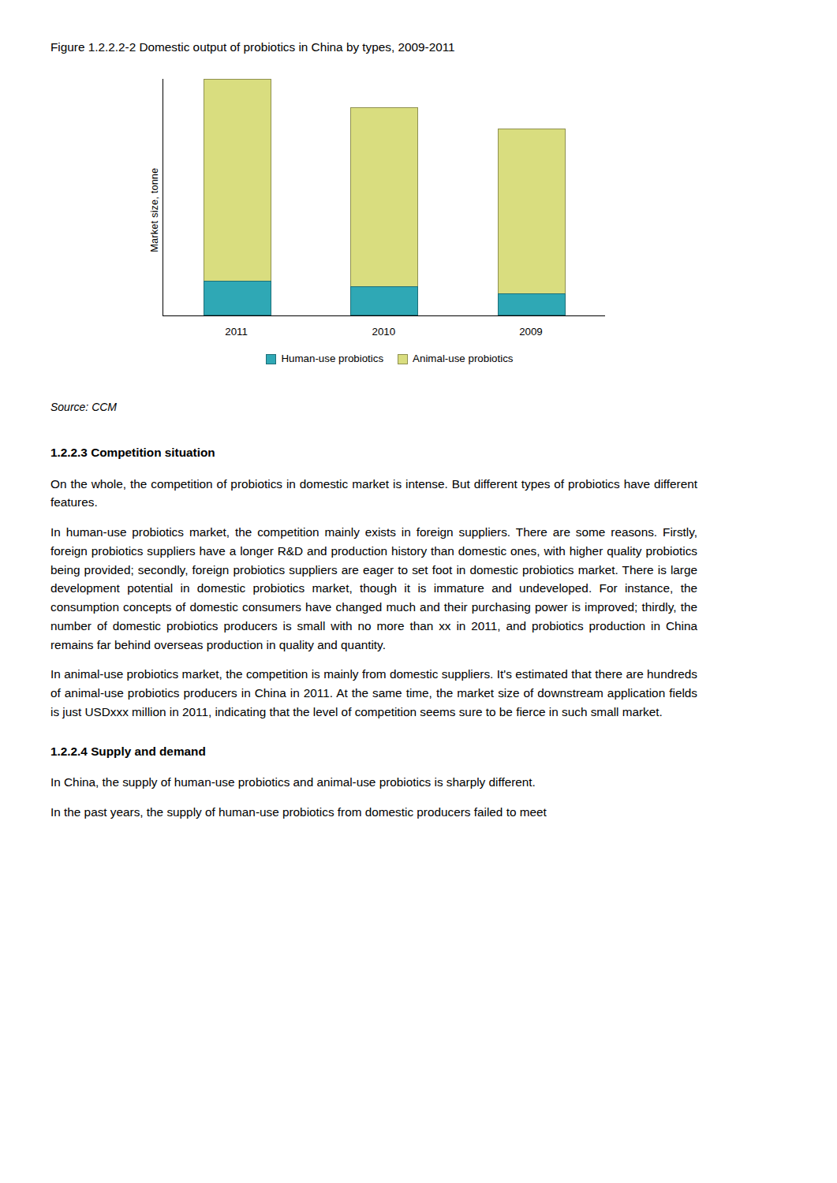Figure 1.2.2.2-2 Domestic output of probiotics in China by types, 2009-2011
Market size, tonne
2011 2010 2009
Human-use probiotics
Animal-use probiotics
Source: CCM
1.2.2.3 Competition situation
On the whole, the competition of probiotics in domestic market is intense. But different types of probiotics have different features.
In human-use probiotics market, the competition mainly exists in foreign suppliers. There are some reasons. Firstly, foreign probiotics suppliers have a longer R&D and production history than domestic ones, with higher quality probiotics being provided; secondly, foreign probiotics suppliers are eager to set foot in domestic probiotics market. There is large development potential in domestic probiotics market, though it is immature and undeveloped. For instance, the consumption concepts of domestic consumers have changed much and their purchasing power is improved; thirdly, the number of domestic probiotics producers is small with no more than xx in 2011, and probiotics production in China remains far behind overseas production in quality and quantity.
In animal-use probiotics market, the competition is mainly from domestic suppliers. It's estimated that there are hundreds of animal-use probiotics producers in China in 2011. At the same time, the market size of downstream application fields is just USDxxx million in 2011, indicating that the level of competition seems sure to be fierce in such small market.
1.2.2.4 Supply and demand
In China, the supply of human-use probiotics and animal-use probiotics is sharply different.
In the past years, the supply of human-use probiotics from domestic producers failed to meet